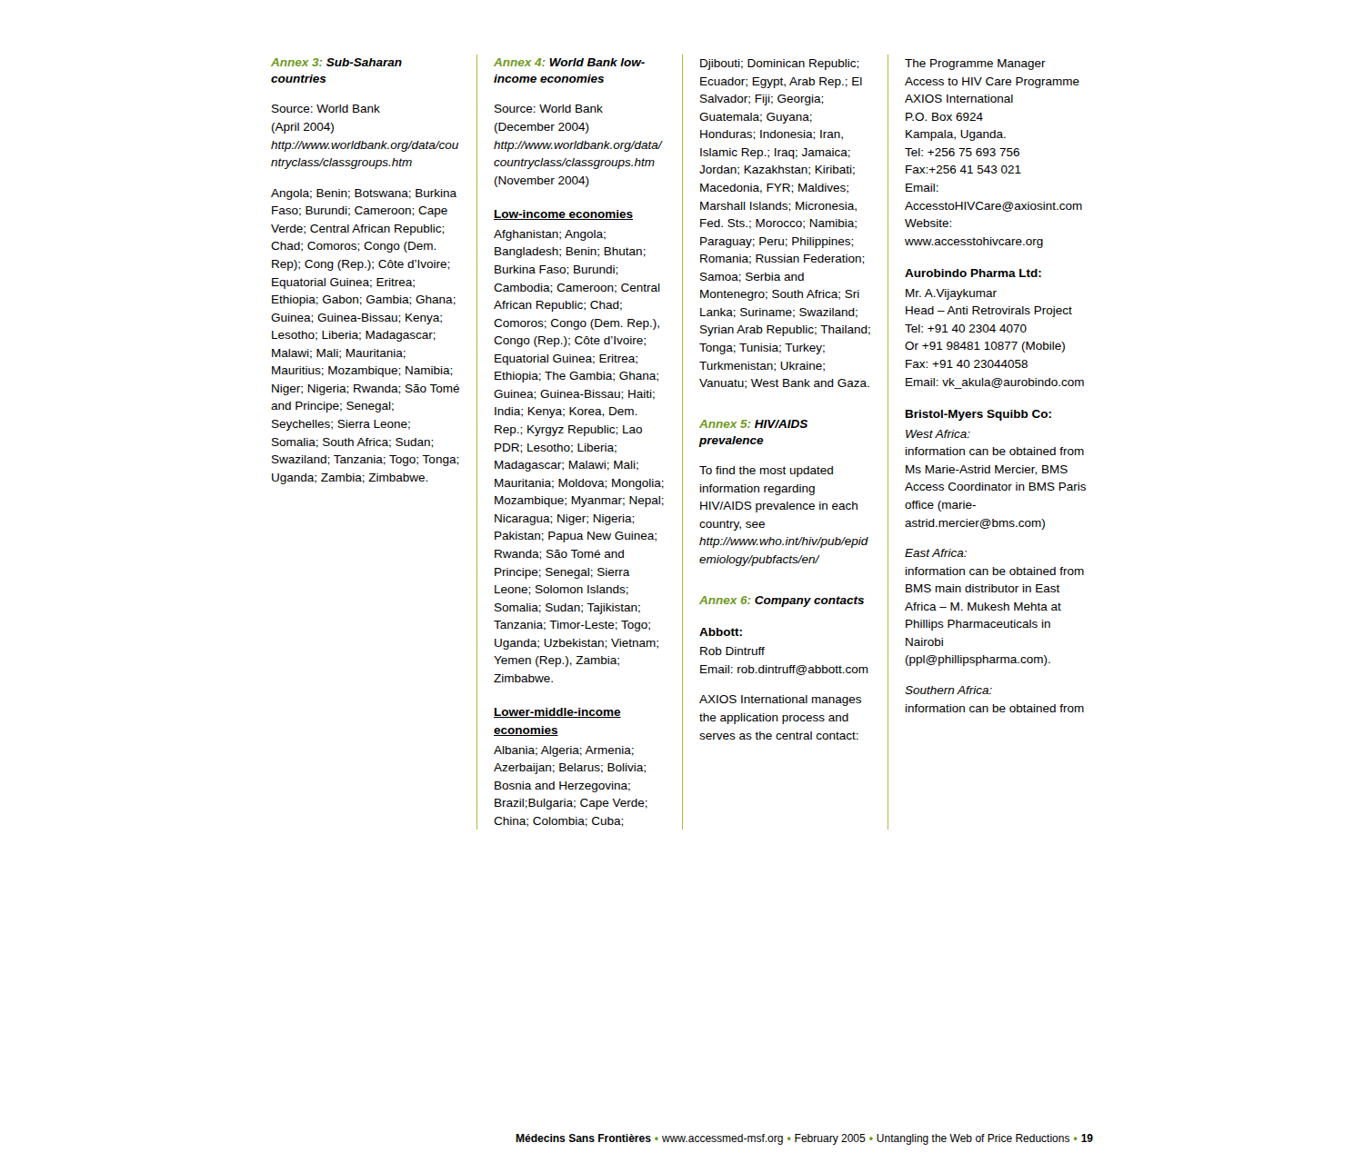Annex 3: Sub-Saharan countries
Source: World Bank
(April 2004)
http://www.worldbank.org/data/countryclass/classgroups.htm
Angola; Benin; Botswana; Burkina Faso; Burundi; Cameroon; Cape Verde; Central African Republic; Chad; Comoros; Congo (Dem. Rep); Cong (Rep.); Côte d’Ivoire; Equatorial Guinea; Eritrea; Ethiopia; Gabon; Gambia; Ghana; Guinea; Guinea-Bissau; Kenya; Lesotho; Liberia; Madagascar; Malawi; Mali; Mauritania; Mauritius; Mozambique; Namibia; Niger; Nigeria; Rwanda; São Tomé and Principe; Senegal; Seychelles; Sierra Leone; Somalia; South Africa; Sudan; Swaziland; Tanzania; Togo; Tonga; Uganda; Zambia; Zimbabwe.
Annex 4: World Bank low-income economies
Source: World Bank
(December 2004)
http://www.worldbank.org/data/countryclass/classgroups.htm (November 2004)
Low-income economies
Afghanistan; Angola; Bangladesh; Benin; Bhutan; Burkina Faso; Burundi; Cambodia; Cameroon; Central African Republic; Chad; Comoros; Congo (Dem. Rep.), Congo (Rep.); Côte d’Ivoire; Equatorial Guinea; Eritrea; Ethiopia; The Gambia; Ghana; Guinea; Guinea-Bissau; Haiti; India; Kenya; Korea, Dem. Rep.; Kyrgyz Republic; Lao PDR; Lesotho; Liberia; Madagascar; Malawi; Mali; Mauritania; Moldova; Mongolia; Mozambique; Myanmar; Nepal; Nicaragua; Niger; Nigeria; Pakistan; Papua New Guinea; Rwanda; São Tomé and Principe; Senegal; Sierra Leone; Solomon Islands; Somalia; Sudan; Tajikistan; Tanzania; Timor-Leste; Togo; Uganda; Uzbekistan; Vietnam; Yemen (Rep.), Zambia; Zimbabwe.
Lower-middle-income economies
Albania; Algeria; Armenia; Azerbaijan; Belarus; Bolivia; Bosnia and Herzegovina; Brazil;Bulgaria; Cape Verde; China; Colombia; Cuba;
Djibouti; Dominican Republic; Ecuador; Egypt, Arab Rep.; El Salvador; Fiji; Georgia; Guatemala; Guyana; Honduras; Indonesia; Iran, Islamic Rep.; Iraq; Jamaica; Jordan; Kazakhstan; Kiribati; Macedonia, FYR; Maldives; Marshall Islands; Micronesia, Fed. Sts.; Morocco; Namibia; Paraguay; Peru; Philippines; Romania; Russian Federation; Samoa; Serbia and Montenegro; South Africa; Sri Lanka; Suriname; Swaziland; Syrian Arab Republic; Thailand; Tonga; Tunisia; Turkey; Turkmenistan; Ukraine; Vanuatu; West Bank and Gaza.
Annex 5: HIV/AIDS prevalence
To find the most updated information regarding HIV/AIDS prevalence in each country, see http://www.who.int/hiv/pub/epidemiology/pubfacts/en/
Annex 6: Company contacts
Abbott:
Rob Dintruff
Email: rob.dintruff@abbott.com
AXIOS International manages the application process and serves as the central contact:
The Programme Manager
Access to HIV Care Programme
AXIOS International
P.O. Box 6924
Kampala, Uganda.
Tel: +256 75 693 756
Fax:+256 41 543 021
Email: AccesstoHIVCare@axiosint.com
Website: www.accesstohivcare.org
Aurobindo Pharma Ltd:
Mr. A.Vijaykumar
Head – Anti Retrovirals Project
Tel: +91 40 2304 4070
Or +91 98481 10877 (Mobile)
Fax: +91 40 23044058
Email: vk_akula@aurobindo.com
Bristol-Myers Squibb Co:
West Africa:
information can be obtained from Ms Marie-Astrid Mercier, BMS Access Coordinator in BMS Paris office (marie-astrid.mercier@bms.com)
East Africa:
information can be obtained from BMS main distributor in East Africa – M. Mukesh Mehta at Phillips Pharmaceuticals in Nairobi (ppl@phillipspharma.com).
Southern Africa:
information can be obtained from
Médecins Sans Frontières•www.accessmed-msf.org•February 2005•Untangling the Web of Price Reductions•19